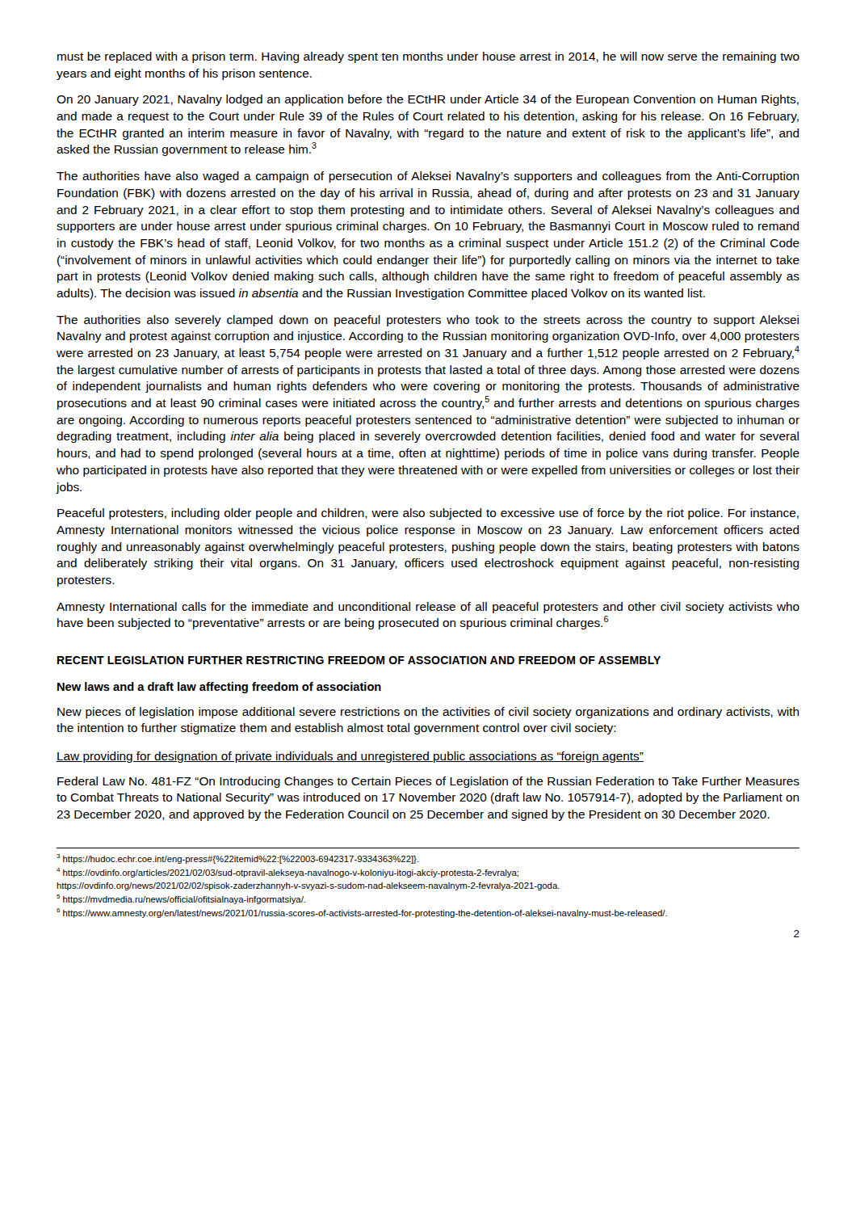must be replaced with a prison term. Having already spent ten months under house arrest in 2014, he will now serve the remaining two years and eight months of his prison sentence.
On 20 January 2021, Navalny lodged an application before the ECtHR under Article 34 of the European Convention on Human Rights, and made a request to the Court under Rule 39 of the Rules of Court related to his detention, asking for his release. On 16 February, the ECtHR granted an interim measure in favor of Navalny, with “regard to the nature and extent of risk to the applicant’s life”, and asked the Russian government to release him.3
The authorities have also waged a campaign of persecution of Aleksei Navalny’s supporters and colleagues from the Anti-Corruption Foundation (FBK) with dozens arrested on the day of his arrival in Russia, ahead of, during and after protests on 23 and 31 January and 2 February 2021, in a clear effort to stop them protesting and to intimidate others. Several of Aleksei Navalny’s colleagues and supporters are under house arrest under spurious criminal charges. On 10 February, the Basmannyi Court in Moscow ruled to remand in custody the FBK’s head of staff, Leonid Volkov, for two months as a criminal suspect under Article 151.2 (2) of the Criminal Code (“involvement of minors in unlawful activities which could endanger their life”) for purportedly calling on minors via the internet to take part in protests (Leonid Volkov denied making such calls, although children have the same right to freedom of peaceful assembly as adults). The decision was issued in absentia and the Russian Investigation Committee placed Volkov on its wanted list.
The authorities also severely clamped down on peaceful protesters who took to the streets across the country to support Aleksei Navalny and protest against corruption and injustice. According to the Russian monitoring organization OVD-Info, over 4,000 protesters were arrested on 23 January, at least 5,754 people were arrested on 31 January and a further 1,512 people arrested on 2 February,4 the largest cumulative number of arrests of participants in protests that lasted a total of three days. Among those arrested were dozens of independent journalists and human rights defenders who were covering or monitoring the protests. Thousands of administrative prosecutions and at least 90 criminal cases were initiated across the country,5 and further arrests and detentions on spurious charges are ongoing. According to numerous reports peaceful protesters sentenced to “administrative detention” were subjected to inhuman or degrading treatment, including inter alia being placed in severely overcrowded detention facilities, denied food and water for several hours, and had to spend prolonged (several hours at a time, often at nighttime) periods of time in police vans during transfer. People who participated in protests have also reported that they were threatened with or were expelled from universities or colleges or lost their jobs.
Peaceful protesters, including older people and children, were also subjected to excessive use of force by the riot police. For instance, Amnesty International monitors witnessed the vicious police response in Moscow on 23 January. Law enforcement officers acted roughly and unreasonably against overwhelmingly peaceful protesters, pushing people down the stairs, beating protesters with batons and deliberately striking their vital organs. On 31 January, officers used electroshock equipment against peaceful, non-resisting protesters.
Amnesty International calls for the immediate and unconditional release of all peaceful protesters and other civil society activists who have been subjected to “preventative” arrests or are being prosecuted on spurious criminal charges.6
RECENT LEGISLATION FURTHER RESTRICTING FREEDOM OF ASSOCIATION AND FREEDOM OF ASSEMBLY
New laws and a draft law affecting freedom of association
New pieces of legislation impose additional severe restrictions on the activities of civil society organizations and ordinary activists, with the intention to further stigmatize them and establish almost total government control over civil society:
Law providing for designation of private individuals and unregistered public associations as “foreign agents”
Federal Law No. 481-FZ “On Introducing Changes to Certain Pieces of Legislation of the Russian Federation to Take Further Measures to Combat Threats to National Security” was introduced on 17 November 2020 (draft law No. 1057914-7), adopted by the Parliament on 23 December 2020, and approved by the Federation Council on 25 December and signed by the President on 30 December 2020.
3 https://hudoc.echr.coe.int/eng-press#{%22itemid%22:[%22003-6942317-9334363%22]}.
4 https://ovdinfo.org/articles/2021/02/03/sud-otpravil-alekseya-navalnogo-v-koloniyu-itogi-akciy-protesta-2-fevralya;
https://ovdinfo.org/news/2021/02/02/spisok-zaderzhannyh-v-svyazi-s-sudom-nad-alekseem-navalnym-2-fevralya-2021-goda.
5 https://mvdmedia.ru/news/official/ofitsialnaya-infgormatsiya/.
6 https://www.amnesty.org/en/latest/news/2021/01/russia-scores-of-activists-arrested-for-protesting-the-detention-of-aleksei-navalny-must-be-released/.
2